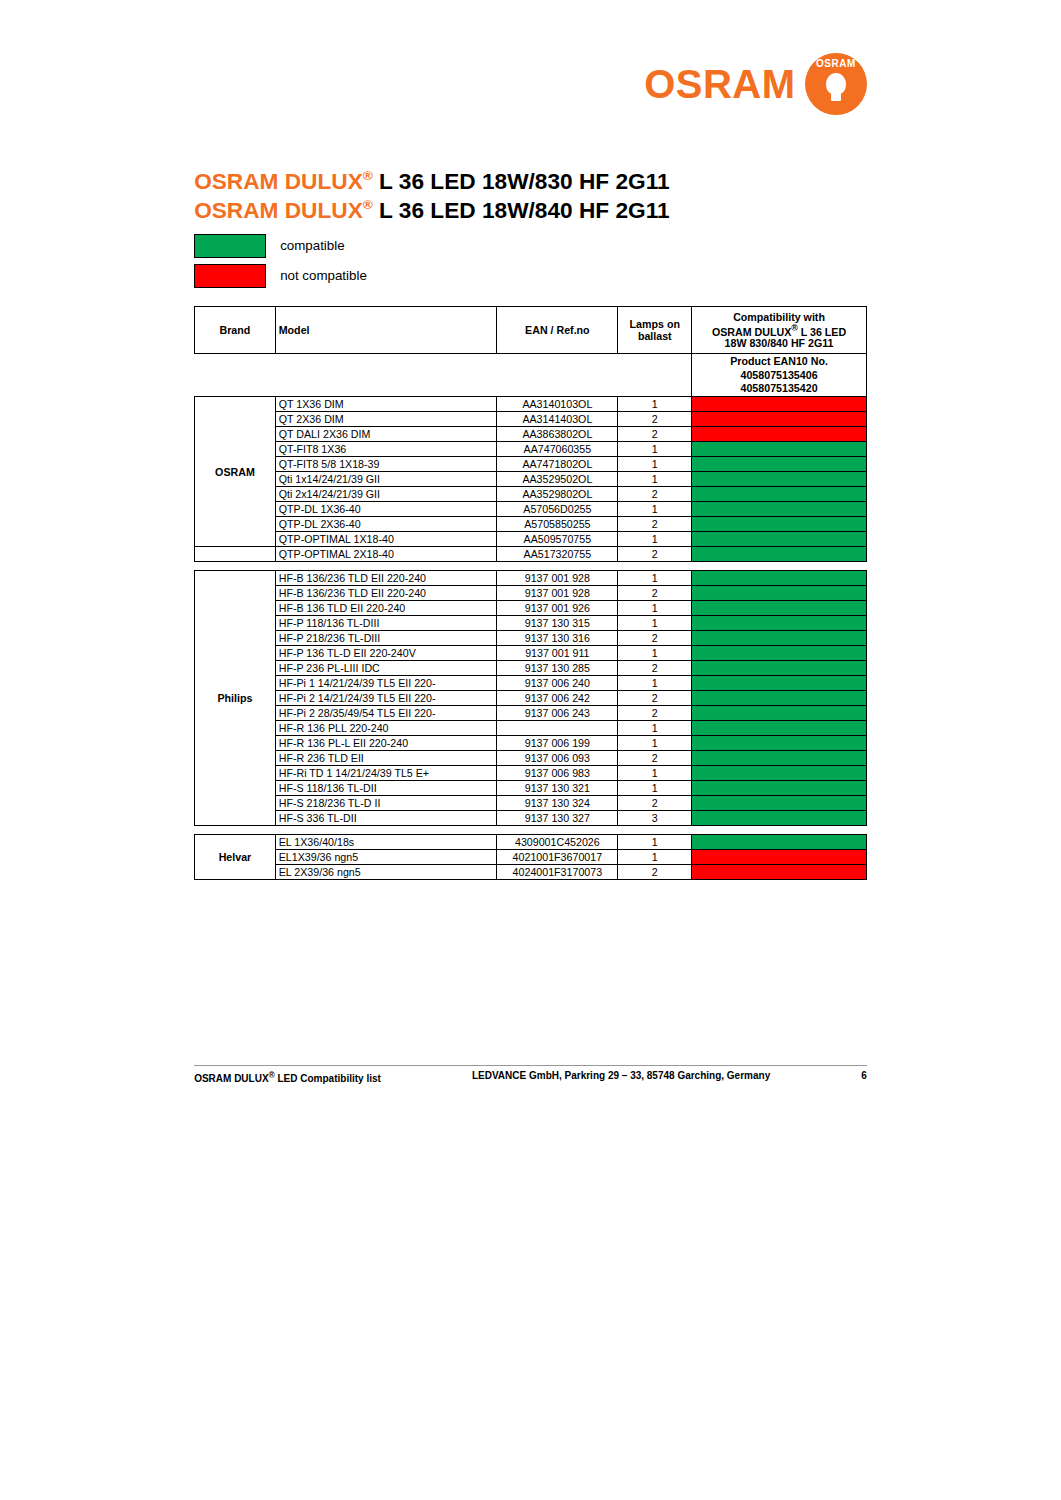OSRAM OSRAM
OSRAM DULUX® L 36 LED 18W/830 HF 2G11
OSRAM DULUX® L 36 LED 18W/840 HF 2G11
compatible
not compatible
| Brand | Model | EAN / Ref.no | Lamps on ballast | Compatibility with OSRAM DULUX ® L 36 LED 18W 830/840 HF 2G11 |
| --- | --- | --- | --- | --- |
| | | | | Product EAN10 No. 4058075135406 4058075135420 |
| OSRAM | QT 1X36 DIM | AA3140103OL | 1 | |
| QT 2X36 DIM | AA3141403OL | 2 | |
| QT DALI 2X36 DIM | AA3863802OL | 2 | |
| QT-FIT8 1X36 | AA747060355 | 1 | |
| QT-FIT8 5/8 1X18-39 | AA7471802OL | 1 | |
| Qti 1x14/24/21/39 GII | AA3529502OL | 1 | |
| Qti 2x14/24/21/39 GII | AA3529802OL | 2 | |
| QTP-DL 1X36-40 | A57056D0255 | 1 | |
| QTP-DL 2X36-40 | A5705850255 | 2 | |
| QTP-OPTIMAL 1X18-40 | AA509570755 | 1 | |
| | QTP-OPTIMAL 2X18-40 | AA517320755 | 2 | |
| Philips | HF-B 136/236 TLD EII 220-240 | 9137 001 928 | 1 | |
| HF-B 136/236 TLD EII 220-240 | 9137 001 928 | 2 | |
| HF-B 136 TLD EII 220-240 | 9137 001 926 | 1 | |
| HF-P 118/136 TL-DIII | 9137 130 315 | 1 | |
| HF-P 218/236 TL-DIII | 9137 130 316 | 2 | |
| HF-P 136 TL-D EII 220-240V | 9137 001 911 | 1 | |
| HF-P 236 PL-LIII IDC | 9137 130 285 | 2 | |
| HF-Pi 1 14/21/24/39 TL5 EII 220- | 9137 006 240 | 1 | |
| HF-Pi 2 14/21/24/39 TL5 EII 220- | 9137 006 242 | 2 | |
| HF-Pi 2 28/35/49/54 TL5 EII 220- | 9137 006 243 | 2 | |
| HF-R 136 PLL 220-240 | | 1 | |
| HF-R 136 PL-L EII 220-240 | 9137 006 199 | 1 | |
| HF-R 236 TLD EII | 9137 006 093 | 2 | |
| HF-Ri TD 1 14/21/24/39 TL5 E+ | 9137 006 983 | 1 | |
| HF-S 118/136 TL-DII | 9137 130 321 | 1 | |
| HF-S 218/236 TL-D II | 9137 130 324 | 2 | |
| HF-S 336 TL-DII | 9137 130 327 | 3 | |
| Helvar | EL 1X36/40/18s | 4309001C452026 | 1 | |
| EL1X39/36 ngn5 | 4021001F3670017 | 1 | |
| EL 2X39/36 ngn5 | 4024001F3170073 | 2 | |
OSRAM DULUX® LED Compatibility list
LEDVANCE GmbH, Parkring 29 – 33, 85748 Garching, Germany
6